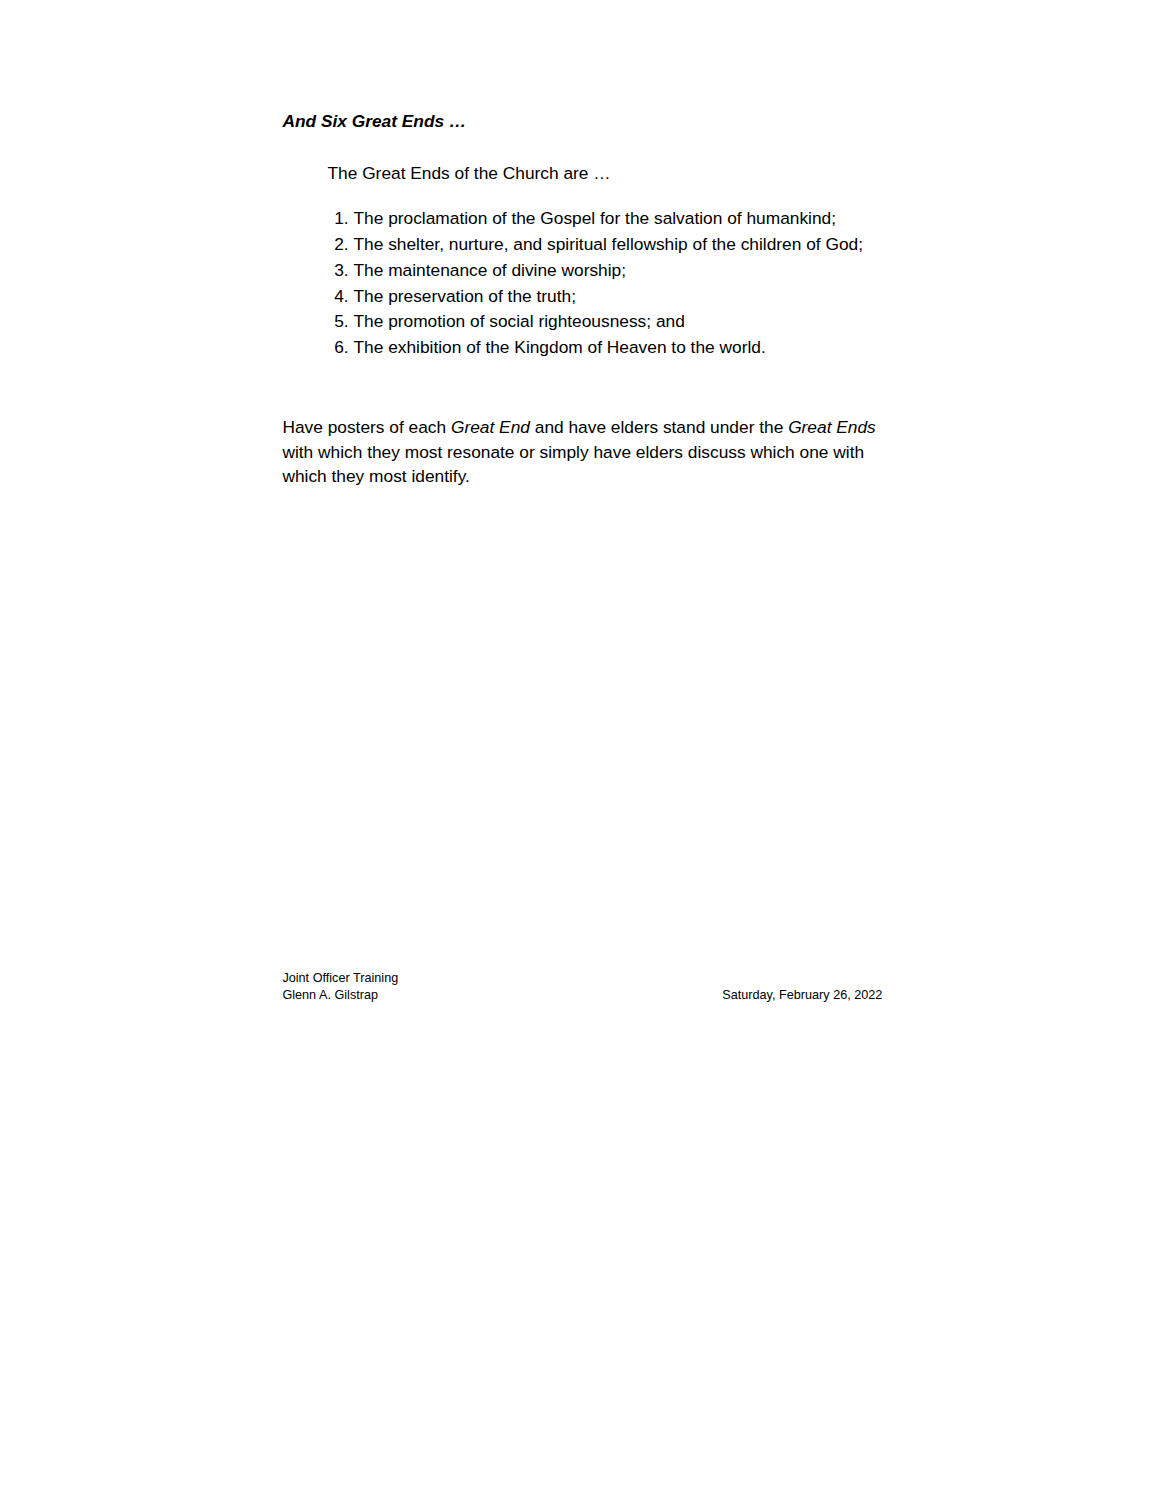And Six Great Ends …
The Great Ends of the Church are …
The proclamation of the Gospel for the salvation of humankind;
The shelter, nurture, and spiritual fellowship of the children of God;
The maintenance of divine worship;
The preservation of the truth;
The promotion of social righteousness; and
The exhibition of the Kingdom of Heaven to the world.
Have posters of each Great End and have elders stand under the Great Ends with which they most resonate or simply have elders discuss which one with which they most identify.
Joint Officer Training
Glenn A. Gilstrap
Saturday, February 26, 2022